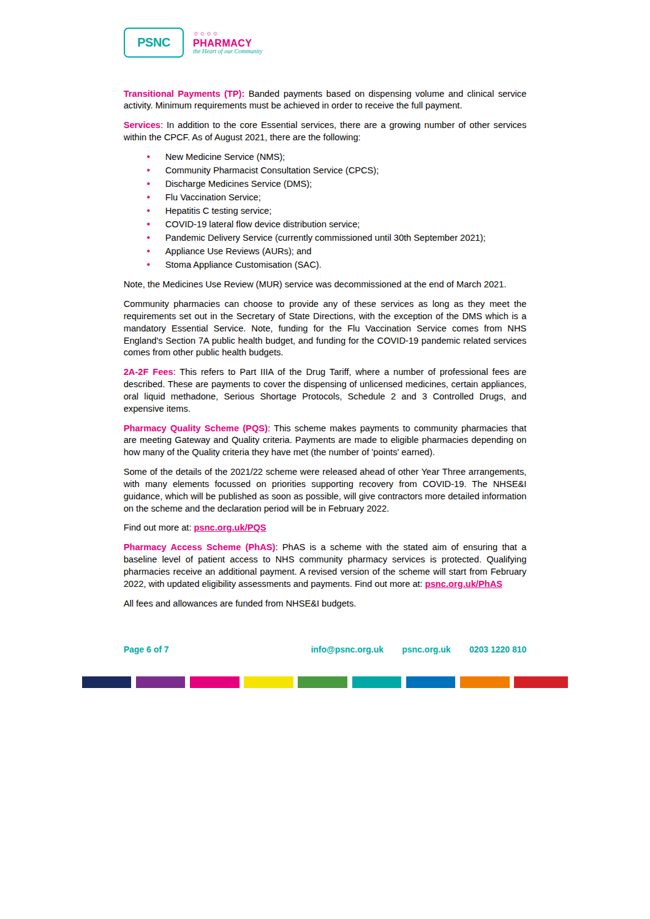PSNC
☺☺☺☺
PHARMACY
the Heart of our Community
Transitional Payments (TP): Banded payments based on dispensing volume and clinical service activity. Minimum requirements must be achieved in order to receive the full payment.
Services: In addition to the core Essential services, there are a growing number of other services within the CPCF. As of August 2021, there are the following:
New Medicine Service (NMS);
Community Pharmacist Consultation Service (CPCS);
Discharge Medicines Service (DMS);
Flu Vaccination Service;
Hepatitis C testing service;
COVID-19 lateral flow device distribution service;
Pandemic Delivery Service (currently commissioned until 30th September 2021);
Appliance Use Reviews (AURs); and
Stoma Appliance Customisation (SAC).
Note, the Medicines Use Review (MUR) service was decommissioned at the end of March 2021.
Community pharmacies can choose to provide any of these services as long as they meet the requirements set out in the Secretary of State Directions, with the exception of the DMS which is a mandatory Essential Service. Note, funding for the Flu Vaccination Service comes from NHS England's Section 7A public health budget, and funding for the COVID-19 pandemic related services comes from other public health budgets.
2A-2F Fees: This refers to Part IIIA of the Drug Tariff, where a number of professional fees are described. These are payments to cover the dispensing of unlicensed medicines, certain appliances, oral liquid methadone, Serious Shortage Protocols, Schedule 2 and 3 Controlled Drugs, and expensive items.
Pharmacy Quality Scheme (PQS): This scheme makes payments to community pharmacies that are meeting Gateway and Quality criteria. Payments are made to eligible pharmacies depending on how many of the Quality criteria they have met (the number of 'points' earned).
Some of the details of the 2021/22 scheme were released ahead of other Year Three arrangements, with many elements focussed on priorities supporting recovery from COVID-19. The NHSE&I guidance, which will be published as soon as possible, will give contractors more detailed information on the scheme and the declaration period will be in February 2022.
Find out more at: psnc.org.uk/PQS
Pharmacy Access Scheme (PhAS): PhAS is a scheme with the stated aim of ensuring that a baseline level of patient access to NHS community pharmacy services is protected. Qualifying pharmacies receive an additional payment. A revised version of the scheme will start from February 2022, with updated eligibility assessments and payments. Find out more at: psnc.org.uk/PhAS
All fees and allowances are funded from NHSE&I budgets.
Page 6 of 7
info@psnc.org.uk psnc.org.uk 0203 1220 810